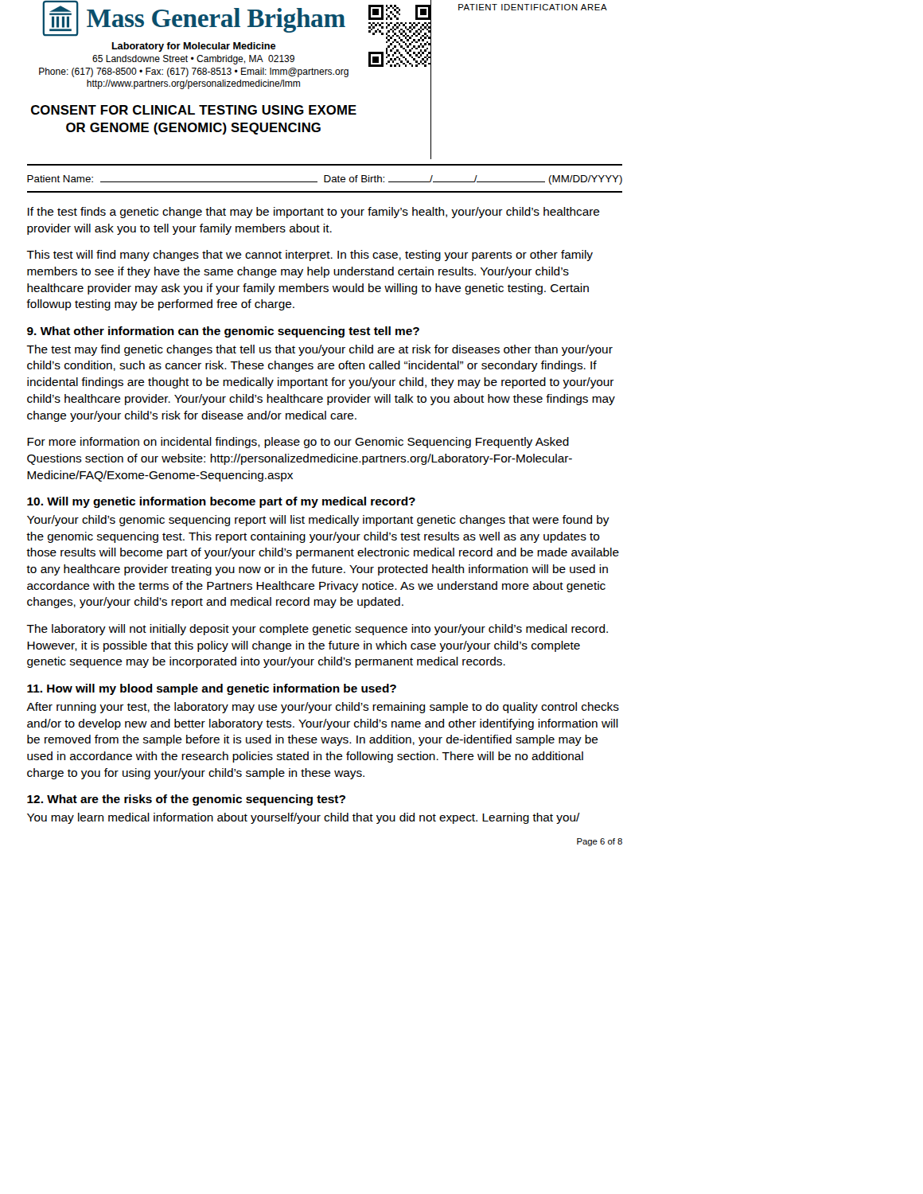Mass General Brigham
Laboratory for Molecular Medicine
65 Landsdowne Street • Cambridge, MA 02139
Phone: (617) 768-8500 • Fax: (617) 768-8513 • Email: lmm@partners.org
http://www.partners.org/personalizedmedicine/lmm
CONSENT FOR CLINICAL TESTING USING EXOME
OR GENOME (GENOMIC) SEQUENCING
PATIENT IDENTIFICATION AREA
Patient Name: Date of Birth: / / (MM/DD/YYYY)
If the test finds a genetic change that may be important to your family’s health, your/your child’s healthcare provider will ask you to tell your family members about it.
This test will find many changes that we cannot interpret. In this case, testing your parents or other family members to see if they have the same change may help understand certain results. Your/your child’s healthcare provider may ask you if your family members would be willing to have genetic testing. Certain followup testing may be performed free of charge.
9. What other information can the genomic sequencing test tell me?
The test may find genetic changes that tell us that you/your child are at risk for diseases other than your/your child’s condition, such as cancer risk. These changes are often called “incidental” or secondary findings. If incidental findings are thought to be medically important for you/your child, they may be reported to your/your child’s healthcare provider. Your/your child’s healthcare provider will talk to you about how these findings may change your/your child’s risk for disease and/or medical care.
For more information on incidental findings, please go to our Genomic Sequencing Frequently Asked Questions section of our website: http://personalizedmedicine.partners.org/Laboratory-For-Molecular-Medicine/FAQ/Exome-Genome-Sequencing.aspx
10. Will my genetic information become part of my medical record?
Your/your child’s genomic sequencing report will list medically important genetic changes that were found by the genomic sequencing test. This report containing your/your child’s test results as well as any updates to those results will become part of your/your child’s permanent electronic medical record and be made available to any healthcare provider treating you now or in the future. Your protected health information will be used in accordance with the terms of the Partners Healthcare Privacy notice. As we understand more about genetic changes, your/your child’s report and medical record may be updated.
The laboratory will not initially deposit your complete genetic sequence into your/your child’s medical record. However, it is possible that this policy will change in the future in which case your/your child’s complete genetic sequence may be incorporated into your/your child’s permanent medical records.
11. How will my blood sample and genetic information be used?
After running your test, the laboratory may use your/your child’s remaining sample to do quality control checks and/or to develop new and better laboratory tests. Your/your child’s name and other identifying information will be removed from the sample before it is used in these ways. In addition, your de-identified sample may be used in accordance with the research policies stated in the following section. There will be no additional charge to you for using your/your child’s sample in these ways.
12. What are the risks of the genomic sequencing test?
You may learn medical information about yourself/your child that you did not expect. Learning that you/
Page 6 of 8